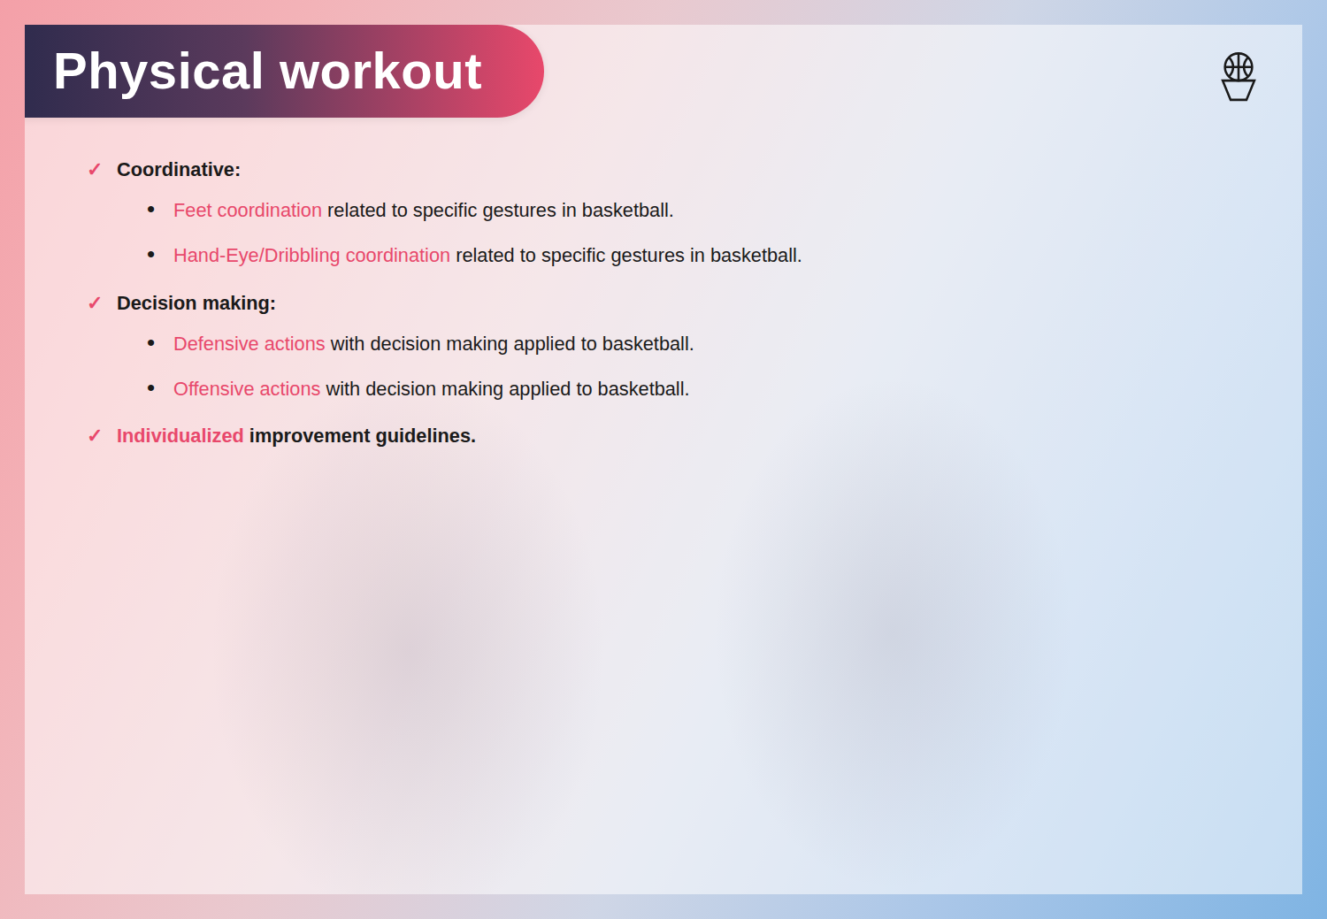Physical workout
Coordinative:
Feet coordination related to specific gestures in basketball.
Hand-Eye/Dribbling coordination related to specific gestures in basketball.
Decision making:
Defensive actions with decision making applied to basketball.
Offensive actions with decision making applied to basketball.
Individualized improvement guidelines.